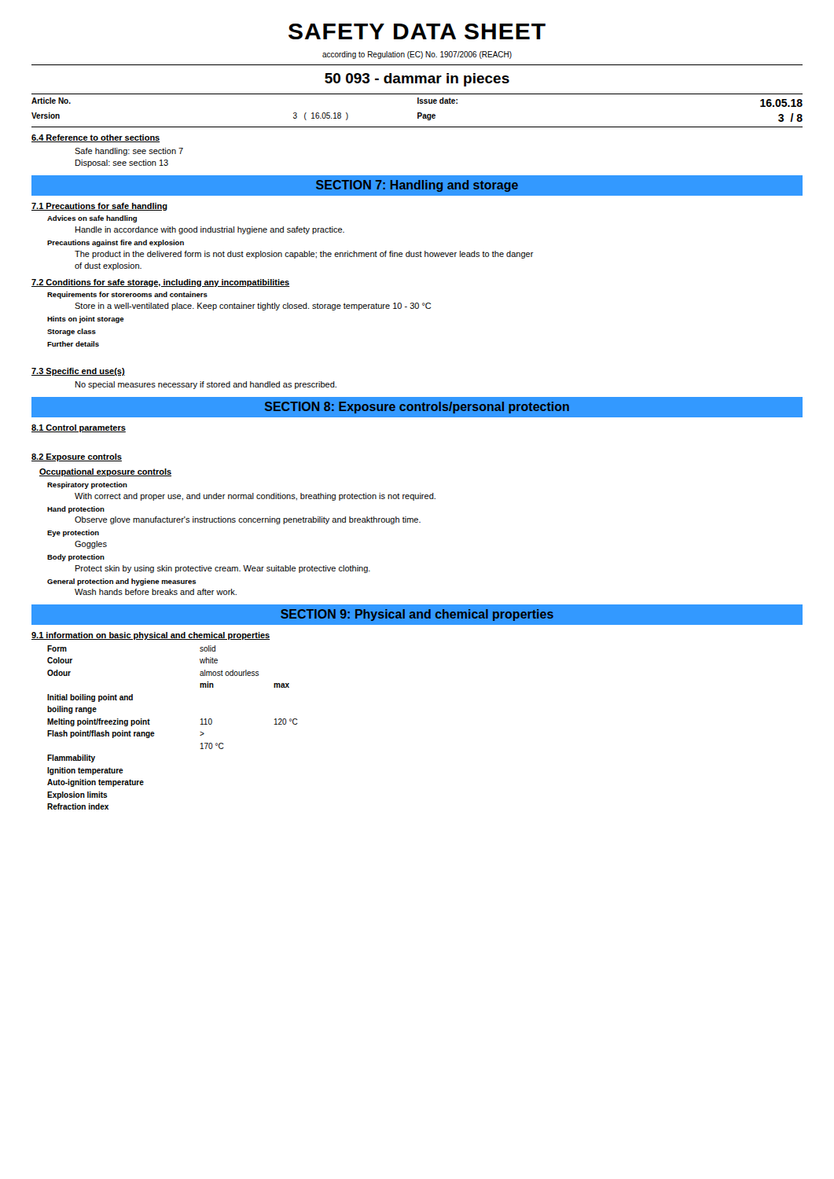SAFETY DATA SHEET
according to Regulation (EC) No. 1907/2006 (REACH)
50 093 - dammar in pieces
| Article No. | | Issue date: | 16.05.18 |
| Version | 3 ( 16.05.18 ) | Page | 3 / 8 |
6.4 Reference to other sections
Safe handling: see section 7
Disposal: see section 13
SECTION 7: Handling and storage
7.1 Precautions for safe handling
Advices on safe handling
Handle in accordance with good industrial hygiene and safety practice.
Precautions against fire and explosion
The product in the delivered form is not dust explosion capable; the enrichment of fine dust however leads to the danger
of dust explosion.
7.2 Conditions for safe storage, including any incompatibilities
Requirements for storerooms and containers
Store in a well-ventilated place. Keep container tightly closed. storage temperature 10 - 30 °C
Hints on joint storage
Storage class
Further details
7.3 Specific end use(s)
No special measures necessary if stored and handled as prescribed.
SECTION 8: Exposure controls/personal protection
8.1 Control parameters
8.2 Exposure controls
Occupational exposure controls
Respiratory protection
With correct and proper use, and under normal conditions, breathing protection is not required.
Hand protection
Observe glove manufacturer's instructions concerning penetrability and breakthrough time.
Eye protection
Goggles
Body protection
Protect skin by using skin protective cream. Wear suitable protective clothing.
General protection and hygiene measures
Wash hands before breaks and after work.
SECTION 9: Physical and chemical properties
9.1 information on basic physical and chemical properties
| Form | solid |
| Colour | white |
| Odour | almost odourless |
| | min | max |
| Initial boiling point and | | |
| boiling range | | |
| Melting point/freezing point | 110 | 120 °C |
| Flash point/flash point range | > | |
| | 170 °C | |
| Flammability | | |
| Ignition temperature | | |
| Auto-ignition temperature | | |
| Explosion limits | | |
| Refraction index | | |